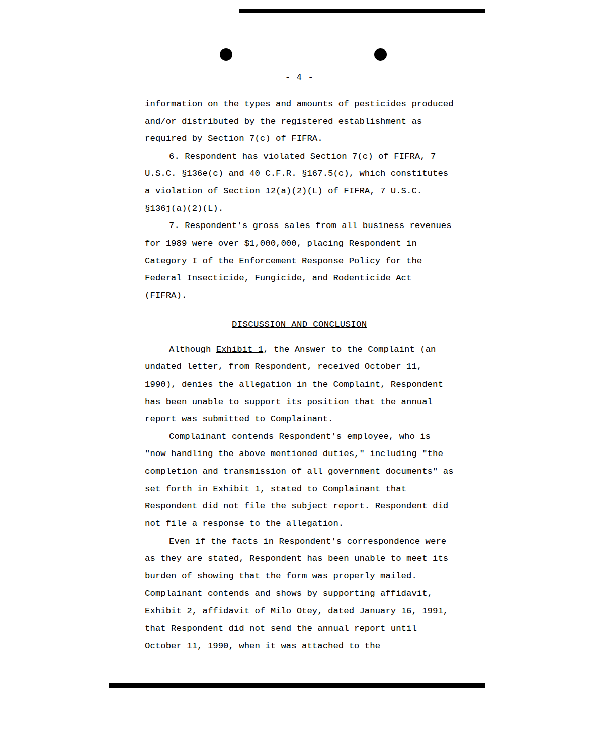- 4 -
information on the types and amounts of pesticides produced and/or distributed by the registered establishment as required by Section 7(c) of FIFRA.
6. Respondent has violated Section 7(c) of FIFRA, 7 U.S.C. §136e(c) and 40 C.F.R. §167.5(c), which constitutes a violation of Section 12(a)(2)(L) of FIFRA, 7 U.S.C. §136j(a)(2)(L).
7. Respondent's gross sales from all business revenues for 1989 were over $1,000,000, placing Respondent in Category I of the Enforcement Response Policy for the Federal Insecticide, Fungicide, and Rodenticide Act (FIFRA).
DISCUSSION AND CONCLUSION
Although Exhibit 1, the Answer to the Complaint (an undated letter, from Respondent, received October 11, 1990), denies the allegation in the Complaint, Respondent has been unable to support its position that the annual report was submitted to Complainant.
Complainant contends Respondent's employee, who is "now handling the above mentioned duties," including "the completion and transmission of all government documents" as set forth in Exhibit 1, stated to Complainant that Respondent did not file the subject report. Respondent did not file a response to the allegation.
Even if the facts in Respondent's correspondence were as they are stated, Respondent has been unable to meet its burden of showing that the form was properly mailed. Complainant contends and shows by supporting affidavit, Exhibit 2, affidavit of Milo Otey, dated January 16, 1991, that Respondent did not send the annual report until October 11, 1990, when it was attached to the